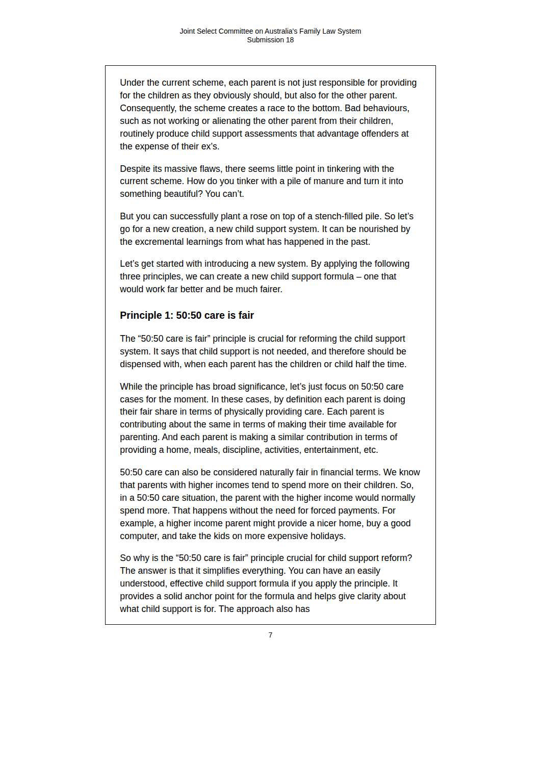Joint Select Committee on Australia's Family Law System Submission 18
Under the current scheme, each parent is not just responsible for providing for the children as they obviously should, but also for the other parent. Consequently, the scheme creates a race to the bottom. Bad behaviours, such as not working or alienating the other parent from their children, routinely produce child support assessments that advantage offenders at the expense of their ex’s.
Despite its massive flaws, there seems little point in tinkering with the current scheme. How do you tinker with a pile of manure and turn it into something beautiful? You can’t.
But you can successfully plant a rose on top of a stench-filled pile. So let’s go for a new creation, a new child support system. It can be nourished by the excremental learnings from what has happened in the past.
Let’s get started with introducing a new system. By applying the following three principles, we can create a new child support formula – one that would work far better and be much fairer.
Principle 1: 50:50 care is fair
The “50:50 care is fair” principle is crucial for reforming the child support system. It says that child support is not needed, and therefore should be dispensed with, when each parent has the children or child half the time.
While the principle has broad significance, let’s just focus on 50:50 care cases for the moment. In these cases, by definition each parent is doing their fair share in terms of physically providing care. Each parent is contributing about the same in terms of making their time available for parenting. And each parent is making a similar contribution in terms of providing a home, meals, discipline, activities, entertainment, etc.
50:50 care can also be considered naturally fair in financial terms. We know that parents with higher incomes tend to spend more on their children. So, in a 50:50 care situation, the parent with the higher income would normally spend more. That happens without the need for forced payments. For example, a higher income parent might provide a nicer home, buy a good computer, and take the kids on more expensive holidays.
So why is the “50:50 care is fair” principle crucial for child support reform? The answer is that it simplifies everything. You can have an easily understood, effective child support formula if you apply the principle. It provides a solid anchor point for the formula and helps give clarity about what child support is for. The approach also has
7